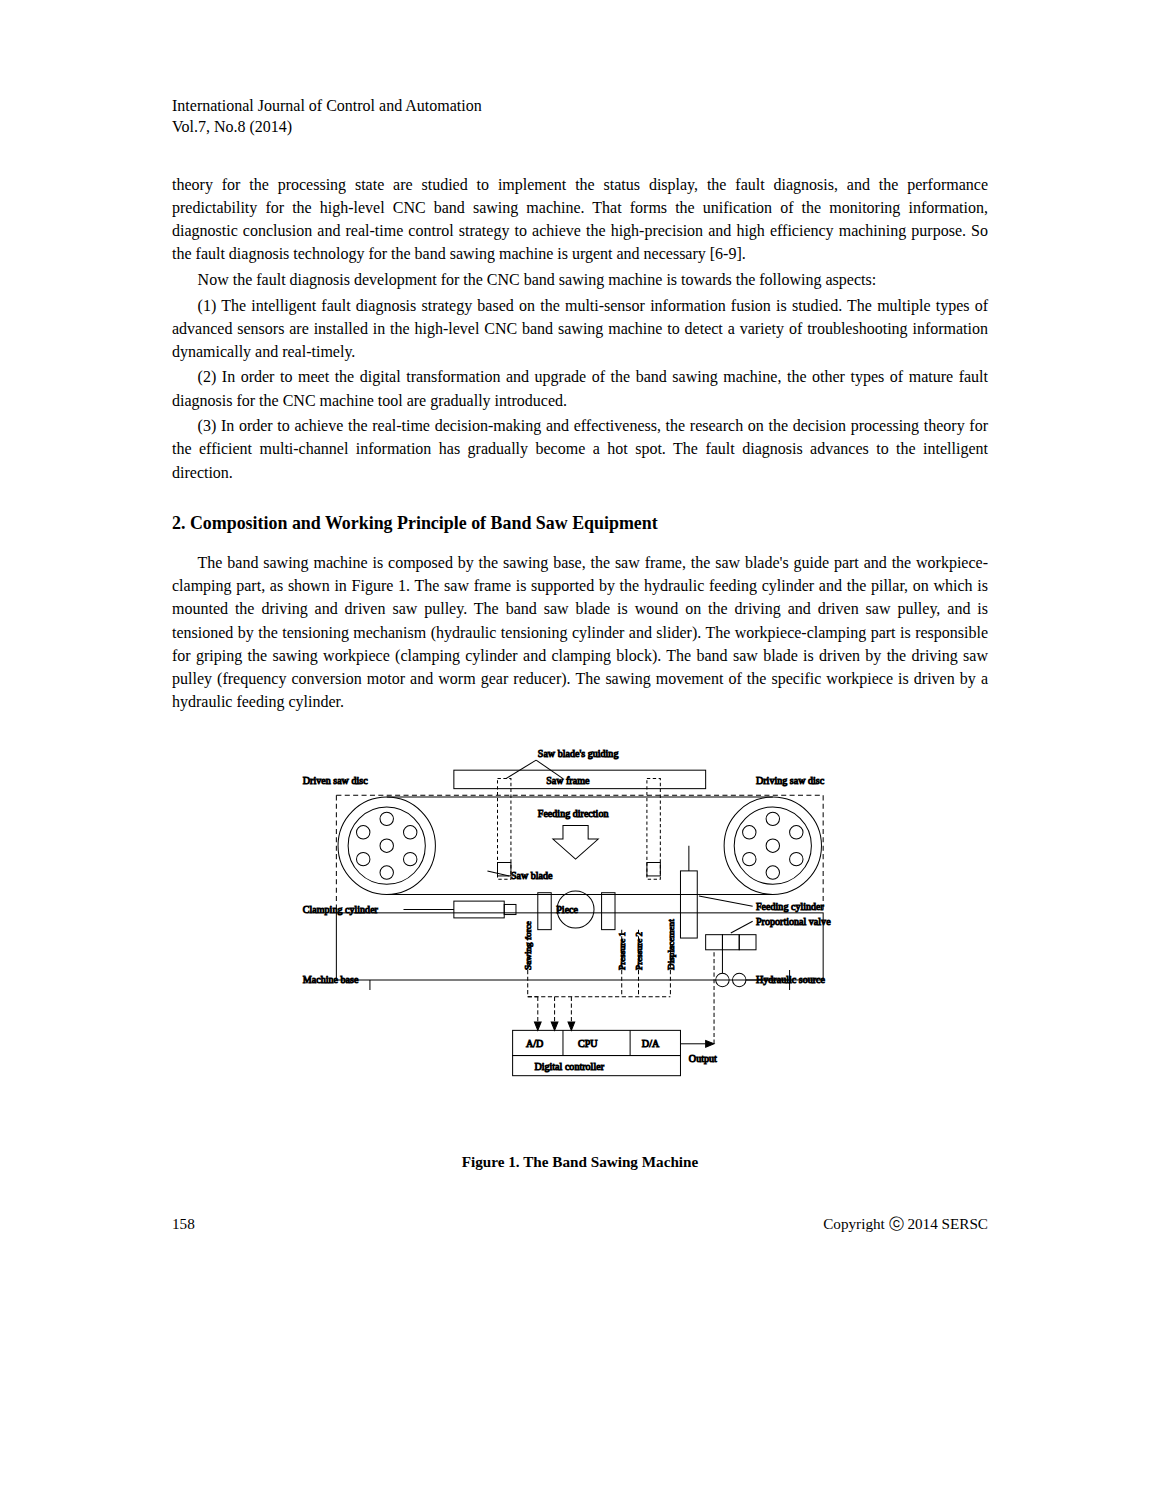International Journal of Control and Automation
Vol.7, No.8 (2014)
theory for the processing state are studied to implement the status display, the fault diagnosis, and the performance predictability for the high-level CNC band sawing machine. That forms the unification of the monitoring information, diagnostic conclusion and real-time control strategy to achieve the high-precision and high efficiency machining purpose. So the fault diagnosis technology for the band sawing machine is urgent and necessary [6-9].
Now the fault diagnosis development for the CNC band sawing machine is towards the following aspects:
(1) The intelligent fault diagnosis strategy based on the multi-sensor information fusion is studied. The multiple types of advanced sensors are installed in the high-level CNC band sawing machine to detect a variety of troubleshooting information dynamically and real-timely.
(2) In order to meet the digital transformation and upgrade of the band sawing machine, the other types of mature fault diagnosis for the CNC machine tool are gradually introduced.
(3) In order to achieve the real-time decision-making and effectiveness, the research on the decision processing theory for the efficient multi-channel information has gradually become a hot spot. The fault diagnosis advances to the intelligent direction.
2. Composition and Working Principle of Band Saw Equipment
The band sawing machine is composed by the sawing base, the saw frame, the saw blade's guide part and the workpiece-clamping part, as shown in Figure 1. The saw frame is supported by the hydraulic feeding cylinder and the pillar, on which is mounted the driving and driven saw pulley. The band saw blade is wound on the driving and driven saw pulley, and is tensioned by the tensioning mechanism (hydraulic tensioning cylinder and slider). The workpiece-clamping part is responsible for griping the sawing workpiece (clamping cylinder and clamping block). The band saw blade is driven by the driving saw pulley (frequency conversion motor and worm gear reducer). The sawing movement of the specific workpiece is driven by a hydraulic feeding cylinder.
Saw blade's guiding Saw frame Driven saw disc Driving saw disc Feeding direction Saw blade Piece Clamping cylinder Feeding cylinder Proportional valve Hydraulic source Machine base Sawing force Pressure 1 Pressure 2 Displacement A/D CPU D/A Digital controller Output
Figure 1. The Band Sawing Machine
158 Copyright ⓒ 2014 SERSC